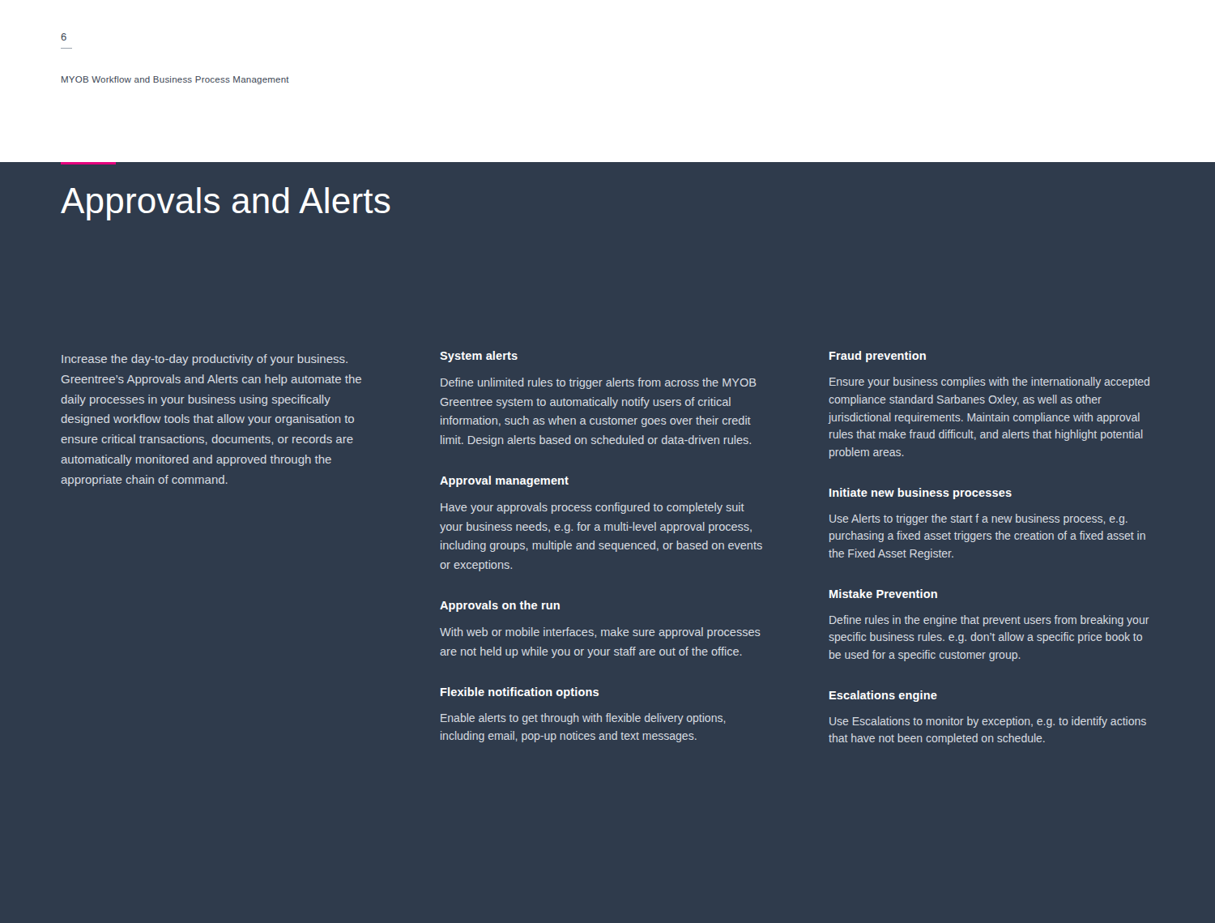6
MYOB Workflow and Business Process Management
Approvals and Alerts
Increase the day-to-day productivity of your business. Greentree’s Approvals and Alerts can help automate the daily processes in your business using specifically designed workflow tools that allow your organisation to ensure critical transactions, documents, or records are automatically monitored and approved through the appropriate chain of command.
System alerts
Define unlimited rules to trigger alerts from across the MYOB Greentree system to automatically notify users of critical information, such as when a customer goes over their credit limit. Design alerts based on scheduled or data-driven rules.
Approval management
Have your approvals process configured to completely suit your business needs, e.g. for a multi-level approval process, including groups, multiple and sequenced, or based on events or exceptions.
Approvals on the run
With web or mobile interfaces, make sure approval processes are not held up while you or your staff are out of the office.
Flexible notification options
Enable alerts to get through with flexible delivery options, including email, pop-up notices and text messages.
Fraud prevention
Ensure your business complies with the internationally accepted compliance standard Sarbanes Oxley, as well as other jurisdictional requirements. Maintain compliance with approval rules that make fraud difficult, and alerts that highlight potential problem areas.
Initiate new business processes
Use Alerts to trigger the start f a new business process, e.g. purchasing a fixed asset triggers the creation of a fixed asset in the Fixed Asset Register.
Mistake Prevention
Define rules in the engine that prevent users from breaking your specific business rules. e.g. don’t allow a specific price book to be used for a specific customer group.
Escalations engine
Use Escalations to monitor by exception, e.g. to identify actions that have not been completed on schedule.